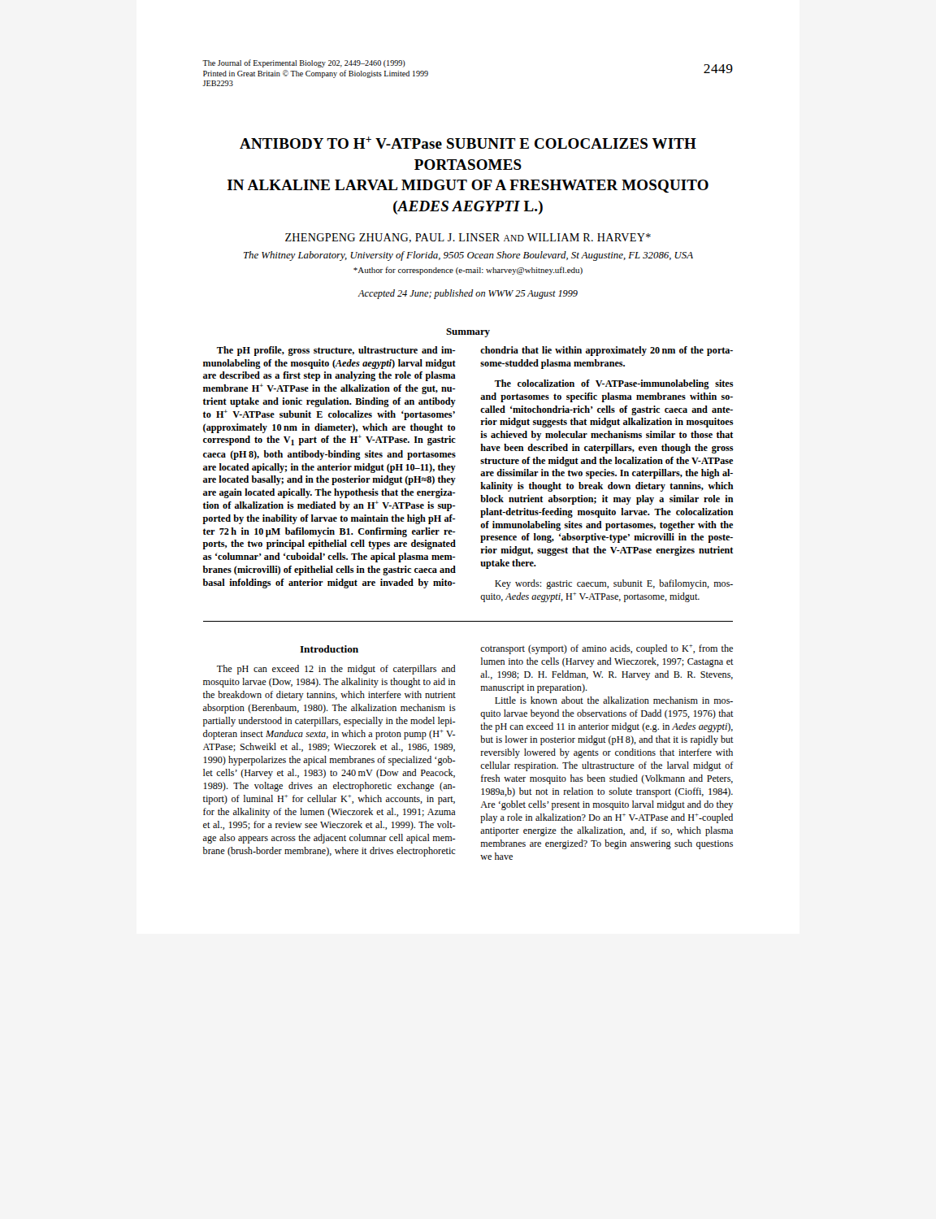The Journal of Experimental Biology 202, 2449–2460 (1999)
Printed in Great Britain © The Company of Biologists Limited 1999
JEB2293
2449
ANTIBODY TO H+ V-ATPase SUBUNIT E COLOCALIZES WITH PORTASOMES
IN ALKALINE LARVAL MIDGUT OF A FRESHWATER MOSQUITO
(AEDES AEGYPTI L.)
ZHENGPENG ZHUANG, PAUL J. LINSER AND WILLIAM R. HARVEY*
The Whitney Laboratory, University of Florida, 9505 Ocean Shore Boulevard, St Augustine, FL 32086, USA
*Author for correspondence (e-mail: wharvey@whitney.ufl.edu)
Accepted 24 June; published on WWW 25 August 1999
Summary
The pH profile, gross structure, ultrastructure and immunolabeling of the mosquito (Aedes aegypti) larval midgut are described as a first step in analyzing the role of plasma membrane H+ V-ATPase in the alkalization of the gut, nutrient uptake and ionic regulation. Binding of an antibody to H+ V-ATPase subunit E colocalizes with ‘portasomes’ (approximately 10 nm in diameter), which are thought to correspond to the V1 part of the H+ V-ATPase. In gastric caeca (pH 8), both antibody-binding sites and portasomes are located apically; in the anterior midgut (pH 10–11), they are located basally; and in the posterior midgut (pH≈8) they are again located apically. The hypothesis that the energization of alkalization is mediated by an H+ V-ATPase is supported by the inability of larvae to maintain the high pH after 72 h in 10 µM bafilomycin B1. Confirming earlier reports, the two principal epithelial cell types are designated as ‘columnar’ and ‘cuboidal’ cells. The apical plasma membranes (microvilli) of epithelial cells in the gastric caeca and basal infoldings of anterior midgut are invaded by mitochondria that lie within approximately 20 nm of the portasome-studded plasma membranes.
The colocalization of V-ATPase-immunolabeling sites and portasomes to specific plasma membranes within so-called ‘mitochondria-rich’ cells of gastric caeca and anterior midgut suggests that midgut alkalization in mosquitoes is achieved by molecular mechanisms similar to those that have been described in caterpillars, even though the gross structure of the midgut and the localization of the V-ATPase are dissimilar in the two species. In caterpillars, the high alkalinity is thought to break down dietary tannins, which block nutrient absorption; it may play a similar role in plant-detritus-feeding mosquito larvae. The colocalization of immunolabeling sites and portasomes, together with the presence of long, ‘absorptive-type’ microvilli in the posterior midgut, suggest that the V-ATPase energizes nutrient uptake there.
Key words: gastric caecum, subunit E, bafilomycin, mosquito, Aedes aegypti, H+ V-ATPase, portasome, midgut.
Introduction
The pH can exceed 12 in the midgut of caterpillars and mosquito larvae (Dow, 1984). The alkalinity is thought to aid in the breakdown of dietary tannins, which interfere with nutrient absorption (Berenbaum, 1980). The alkalization mechanism is partially understood in caterpillars, especially in the model lepidopteran insect Manduca sexta, in which a proton pump (H+ V-ATPase; Schweikl et al., 1989; Wieczorek et al., 1986, 1989, 1990) hyperpolarizes the apical membranes of specialized ‘goblet cells’ (Harvey et al., 1983) to 240 mV (Dow and Peacock, 1989). The voltage drives an electrophoretic exchange (antiport) of luminal H+ for cellular K+, which accounts, in part, for the alkalinity of the lumen (Wieczorek et al., 1991; Azuma et al., 1995; for a review see Wieczorek et al., 1999). The voltage also appears across the adjacent columnar cell apical membrane (brush-border membrane), where it drives electrophoretic cotransport (symport) of amino acids, coupled to K+, from the lumen into the cells (Harvey and Wieczorek, 1997; Castagna et al., 1998; D. H. Feldman, W. R. Harvey and B. R. Stevens, manuscript in preparation).
Little is known about the alkalization mechanism in mosquito larvae beyond the observations of Dadd (1975, 1976) that the pH can exceed 11 in anterior midgut (e.g. in Aedes aegypti), but is lower in posterior midgut (pH 8), and that it is rapidly but reversibly lowered by agents or conditions that interfere with cellular respiration. The ultrastructure of the larval midgut of fresh water mosquito has been studied (Volkmann and Peters, 1989a,b) but not in relation to solute transport (Cioffi, 1984). Are ‘goblet cells’ present in mosquito larval midgut and do they play a role in alkalization? Do an H+ V-ATPase and H+-coupled antiporter energize the alkalization, and, if so, which plasma membranes are energized? To begin answering such questions we have